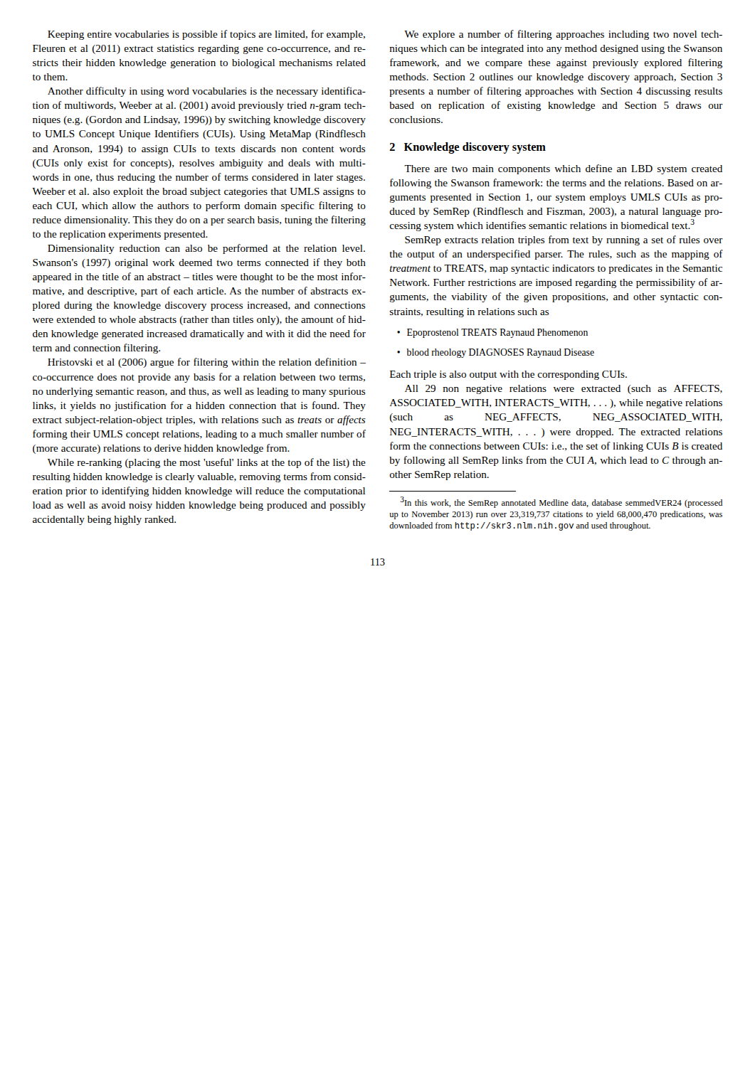Keeping entire vocabularies is possible if topics are limited, for example, Fleuren et al (2011) extract statistics regarding gene co-occurrence, and restricts their hidden knowledge generation to biological mechanisms related to them.
Another difficulty in using word vocabularies is the necessary identification of multiwords, Weeber at al. (2001) avoid previously tried n-gram techniques (e.g. (Gordon and Lindsay, 1996)) by switching knowledge discovery to UMLS Concept Unique Identifiers (CUIs). Using MetaMap (Rindflesch and Aronson, 1994) to assign CUIs to texts discards non content words (CUIs only exist for concepts), resolves ambiguity and deals with multiwords in one, thus reducing the number of terms considered in later stages. Weeber et al. also exploit the broad subject categories that UMLS assigns to each CUI, which allow the authors to perform domain specific filtering to reduce dimensionality. This they do on a per search basis, tuning the filtering to the replication experiments presented.
Dimensionality reduction can also be performed at the relation level. Swanson's (1997) original work deemed two terms connected if they both appeared in the title of an abstract – titles were thought to be the most informative, and descriptive, part of each article. As the number of abstracts explored during the knowledge discovery process increased, and connections were extended to whole abstracts (rather than titles only), the amount of hidden knowledge generated increased dramatically and with it did the need for term and connection filtering.
Hristovski et al (2006) argue for filtering within the relation definition – co-occurrence does not provide any basis for a relation between two terms, no underlying semantic reason, and thus, as well as leading to many spurious links, it yields no justification for a hidden connection that is found. They extract subject-relation-object triples, with relations such as treats or affects forming their UMLS concept relations, leading to a much smaller number of (more accurate) relations to derive hidden knowledge from.
While re-ranking (placing the most 'useful' links at the top of the list) the resulting hidden knowledge is clearly valuable, removing terms from consideration prior to identifying hidden knowledge will reduce the computational load as well as avoid noisy hidden knowledge being produced and possibly accidentally being highly ranked.
We explore a number of filtering approaches including two novel techniques which can be integrated into any method designed using the Swanson framework, and we compare these against previously explored filtering methods. Section 2 outlines our knowledge discovery approach, Section 3 presents a number of filtering approaches with Section 4 discussing results based on replication of existing knowledge and Section 5 draws our conclusions.
2 Knowledge discovery system
There are two main components which define an LBD system created following the Swanson framework: the terms and the relations. Based on arguments presented in Section 1, our system employs UMLS CUIs as produced by SemRep (Rindflesch and Fiszman, 2003), a natural language processing system which identifies semantic relations in biomedical text.3
SemRep extracts relation triples from text by running a set of rules over the output of an underspecified parser. The rules, such as the mapping of treatment to TREATS, map syntactic indicators to predicates in the Semantic Network. Further restrictions are imposed regarding the permissibility of arguments, the viability of the given propositions, and other syntactic constraints, resulting in relations such as
Epoprostenol TREATS Raynaud Phenomenon
blood rheology DIAGNOSES Raynaud Disease
Each triple is also output with the corresponding CUIs.
All 29 non negative relations were extracted (such as AFFECTS, ASSOCIATED_WITH, INTERACTS_WITH, . . . ), while negative relations (such as NEG_AFFECTS, NEG_ASSOCIATED_WITH, NEG_INTERACTS_WITH, . . . ) were dropped. The extracted relations form the connections between CUIs: i.e., the set of linking CUIs B is created by following all SemRep links from the CUI A, which lead to C through another SemRep relation.
3In this work, the SemRep annotated Medline data, database semmedVER24 (processed up to November 2013) run over 23,319,737 citations to yield 68,000,470 predications, was downloaded from http://skr3.nlm.nih.gov and used throughout.
113